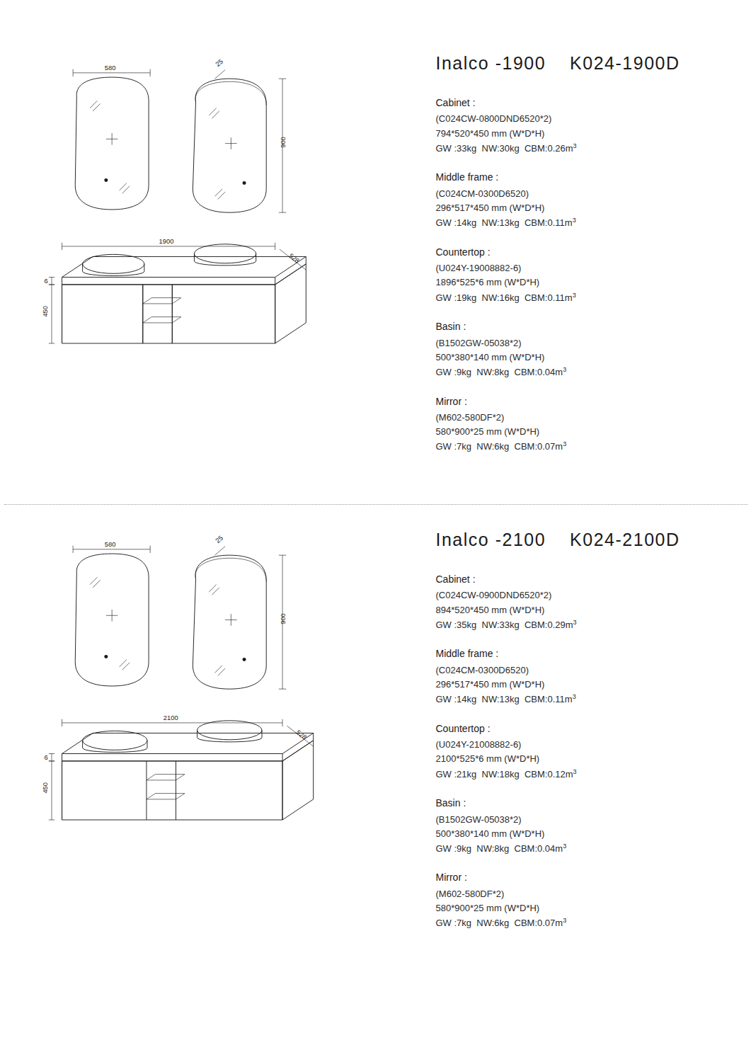580 25 900 1900 528 6 450
Inalco -1900K024-1900D
Cabinet :
(C024CW-0800DND6520*2)
794*520*450 mm (W*D*H)
GW :33kg NW:30kg CBM:0.26m3
Middle frame :
(C024CM-0300D6520)
296*517*450 mm (W*D*H)
GW :14kg NW:13kg CBM:0.11m3
Countertop :
(U024Y-19008882-6)
1896*525*6 mm (W*D*H)
GW :19kg NW:16kg CBM:0.11m3
Basin :
(B1502GW-05038*2)
500*380*140 mm (W*D*H)
GW :9kg NW:8kg CBM:0.04m3
Mirror :
(M602-580DF*2)
580*900*25 mm (W*D*H)
GW :7kg NW:6kg CBM:0.07m3
580 25 900 2100 528 6 450
Inalco -2100K024-2100D
Cabinet :
(C024CW-0900DND6520*2)
894*520*450 mm (W*D*H)
GW :35kg NW:33kg CBM:0.29m3
Middle frame :
(C024CM-0300D6520)
296*517*450 mm (W*D*H)
GW :14kg NW:13kg CBM:0.11m3
Countertop :
(U024Y-21008882-6)
2100*525*6 mm (W*D*H)
GW :21kg NW:18kg CBM:0.12m3
Basin :
(B1502GW-05038*2)
500*380*140 mm (W*D*H)
GW :9kg NW:8kg CBM:0.04m3
Mirror :
(M602-580DF*2)
580*900*25 mm (W*D*H)
GW :7kg NW:6kg CBM:0.07m3